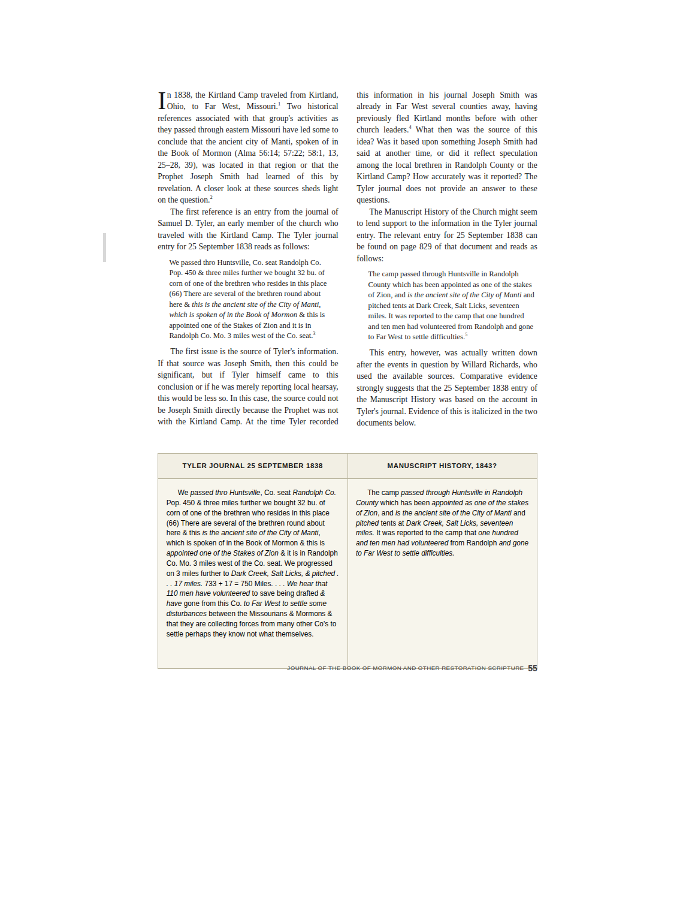In 1838, the Kirtland Camp traveled from Kirtland, Ohio, to Far West, Missouri.1 Two historical references associated with that group's activities as they passed through eastern Missouri have led some to conclude that the ancient city of Manti, spoken of in the Book of Mormon (Alma 56:14; 57:22; 58:1, 13, 25–28, 39), was located in that region or that the Prophet Joseph Smith had learned of this by revelation. A closer look at these sources sheds light on the question.2
The first reference is an entry from the journal of Samuel D. Tyler, an early member of the church who traveled with the Kirtland Camp. The Tyler journal entry for 25 September 1838 reads as follows:
We passed thro Huntsville, Co. seat Randolph Co. Pop. 450 & three miles further we bought 32 bu. of corn of one of the brethren who resides in this place (66) There are several of the brethren round about here & this is the ancient site of the City of Manti, which is spoken of in the Book of Mormon & this is appointed one of the Stakes of Zion and it is in Randolph Co. Mo. 3 miles west of the Co. seat.3
The first issue is the source of Tyler's information. If that source was Joseph Smith, then this could be significant, but if Tyler himself came to this conclusion or if he was merely reporting local hearsay, this would be less so. In this case, the source could not be Joseph Smith directly because the Prophet was not with the Kirtland Camp. At the time Tyler recorded this information in his journal Joseph Smith was already in Far West several counties away, having previously fled Kirtland months before with other church leaders.4 What then was the source of this idea? Was it based upon something Joseph Smith had said at another time, or did it reflect speculation among the local brethren in Randolph County or the Kirtland Camp? How accurately was it reported? The Tyler journal does not provide an answer to these questions.
The Manuscript History of the Church might seem to lend support to the information in the Tyler journal entry. The relevant entry for 25 September 1838 can be found on page 829 of that document and reads as follows:
The camp passed through Huntsville in Randolph County which has been appointed as one of the stakes of Zion, and is the ancient site of the City of Manti and pitched tents at Dark Creek, Salt Licks, seventeen miles. It was reported to the camp that one hundred and ten men had volunteered from Randolph and gone to Far West to settle difficulties.5
This entry, however, was actually written down after the events in question by Willard Richards, who used the available sources. Comparative evidence strongly suggests that the 25 September 1838 entry of the Manuscript History was based on the account in Tyler's journal. Evidence of this is italicized in the two documents below.
| TYLER JOURNAL 25 SEPTEMBER 1838 | MANUSCRIPT HISTORY, 1843? |
| --- | --- |
| We passed thro Huntsville , Co. seat Randolph Co. Pop. 450 & three miles further we bought 32 bu. of corn of one of the brethren who resides in this place (66) There are several of the brethren round about here & this is the ancient site of the City of Manti , which is spoken of in the Book of Mormon & this is appointed one of the Stakes of Zion & it is in Randolph Co. Mo. 3 miles west of the Co. seat. We progressed on 3 miles further to Dark Creek, Salt Licks, & pitched . . . 17 miles. 733 + 17 = 750 Miles. . . . We hear that 110 men have volunteered to save being drafted & have gone from this Co. to Far West to settle some disturbances between the Missourians & Mormons & that they are collecting forces from many other Co's to settle perhaps they know not what themselves. | The camp passed through Huntsville in Randolph County which has been appointed as one of the stakes of Zion , and is the ancient site of the City of Manti and pitched tents at Dark Creek, Salt Licks, seventeen miles. It was reported to the camp that one hundred and ten men had volunteered from Randolph and gone to Far West to settle difficulties. |
JOURNAL OF THE BOOK OF MORMON AND OTHER RESTORATION SCRIPTURE55